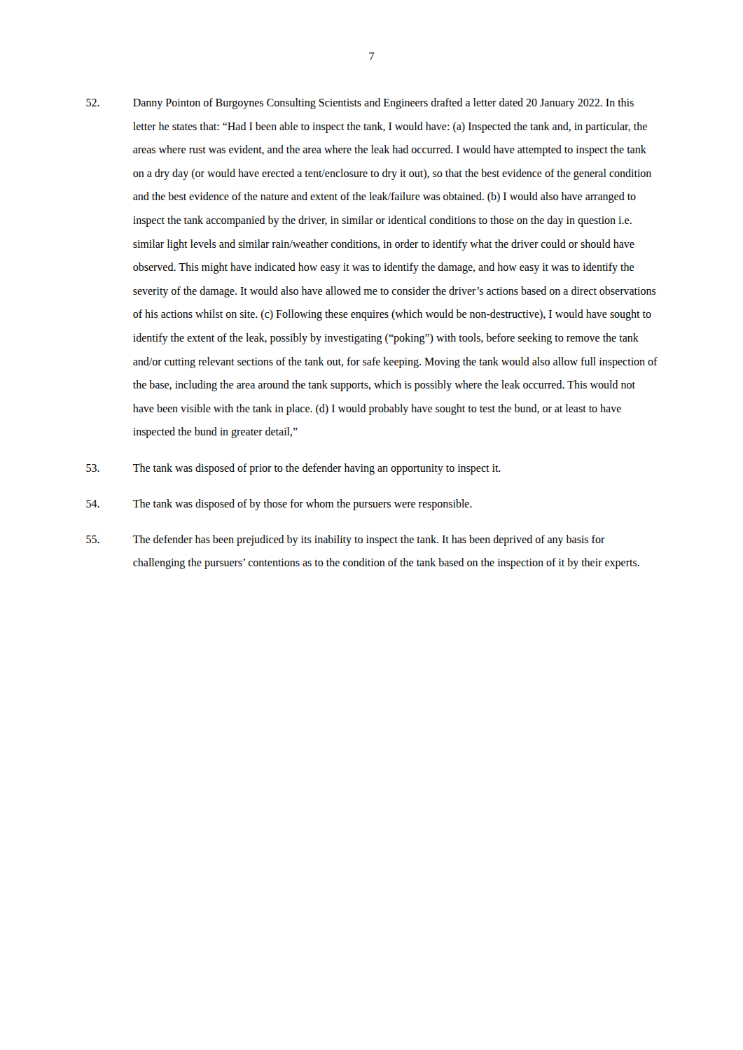7
Danny Pointon of Burgoynes Consulting Scientists and Engineers drafted a letter dated 20 January 2022. In this letter he states that: “Had I been able to inspect the tank, I would have: (a) Inspected the tank and, in particular, the areas where rust was evident, and the area where the leak had occurred. I would have attempted to inspect the tank on a dry day (or would have erected a tent/enclosure to dry it out), so that the best evidence of the general condition and the best evidence of the nature and extent of the leak/failure was obtained. (b) I would also have arranged to inspect the tank accompanied by the driver, in similar or identical conditions to those on the day in question i.e. similar light levels and similar rain/weather conditions, in order to identify what the driver could or should have observed. This might have indicated how easy it was to identify the damage, and how easy it was to identify the severity of the damage. It would also have allowed me to consider the driver’s actions based on a direct observations of his actions whilst on site. (c) Following these enquires (which would be non-destructive), I would have sought to identify the extent of the leak, possibly by investigating (“poking”) with tools, before seeking to remove the tank and/or cutting relevant sections of the tank out, for safe keeping. Moving the tank would also allow full inspection of the base, including the area around the tank supports, which is possibly where the leak occurred. This would not have been visible with the tank in place. (d) I would probably have sought to test the bund, or at least to have inspected the bund in greater detail,”
The tank was disposed of prior to the defender having an opportunity to inspect it.
The tank was disposed of by those for whom the pursuers were responsible.
The defender has been prejudiced by its inability to inspect the tank. It has been deprived of any basis for challenging the pursuers’ contentions as to the condition of the tank based on the inspection of it by their experts.